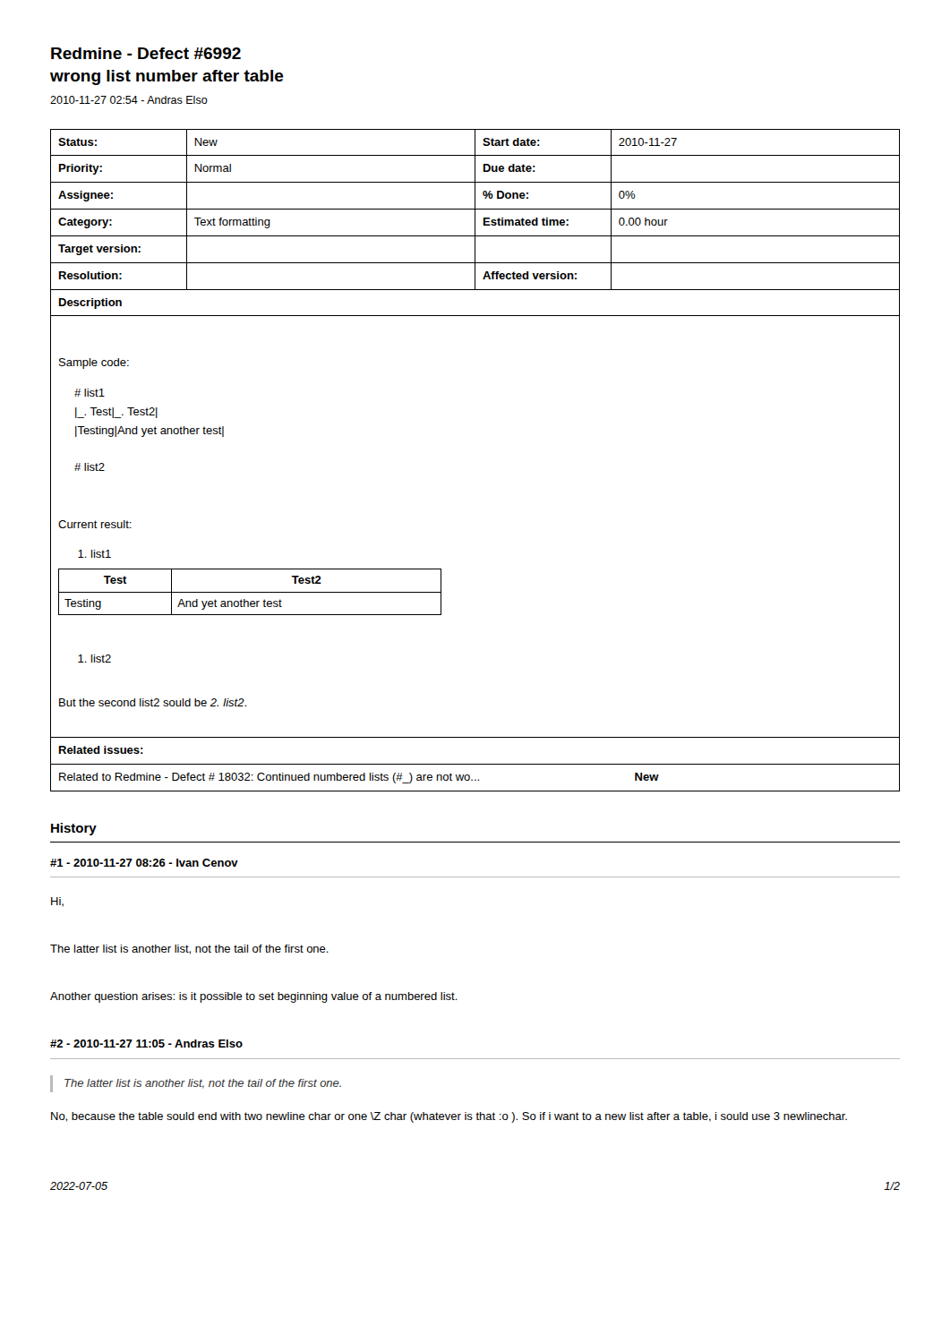Redmine - Defect #6992wrong list number after table
2010-11-27 02:54 - Andras Elso
| Status: | New | Start date: | 2010-11-27 |
| Priority: | Normal | Due date: | |
| Assignee: | | % Done: | 0% |
| Category: | Text formatting | Estimated time: | 0.00 hour |
| Target version: | | | |
| Resolution: | | Affected version: | |
Description
Sample code:
# list1
|_. Test|_. Test2|
|Testing|And yet another test|

# list2
Current result:
list1
| Test | Test2 |
| --- | --- |
| Testing | And yet another test |
list2
But the second list2 sould be 2. list2.
Related issues:
Related to Redmine - Defect # 18032: Continued numbered lists (#_) are not wo... New
History
#1 - 2010-11-27 08:26 - Ivan Cenov
Hi,
The latter list is another list, not the tail of the first one.
Another question arises: is it possible to set beginning value of a numbered list.
#2 - 2010-11-27 11:05 - Andras Elso
The latter list is another list, not the tail of the first one.
No, because the table sould end with two newline char or one \Z char (whatever is that :o ). So if i want to a new list after a table, i sould use 3 newlinechar.
2022-07-05 1/2